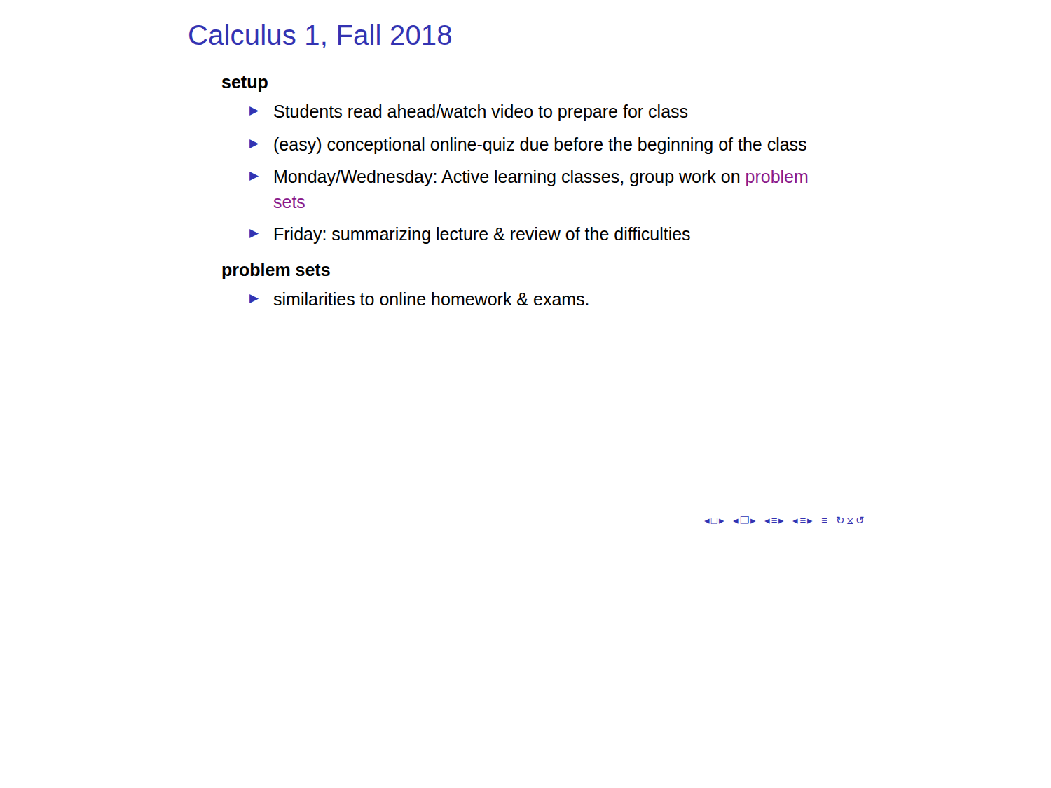Calculus 1, Fall 2018
setup
Students read ahead/watch video to prepare for class
(easy) conceptional online-quiz due before the beginning of the class
Monday/Wednesday: Active learning classes, group work on problem sets
Friday: summarizing lecture & review of the difficulties
problem sets
similarities to online homework & exams.
◂□▸◂❐▸◂≡▸◂≡▸≡↻⧖↺